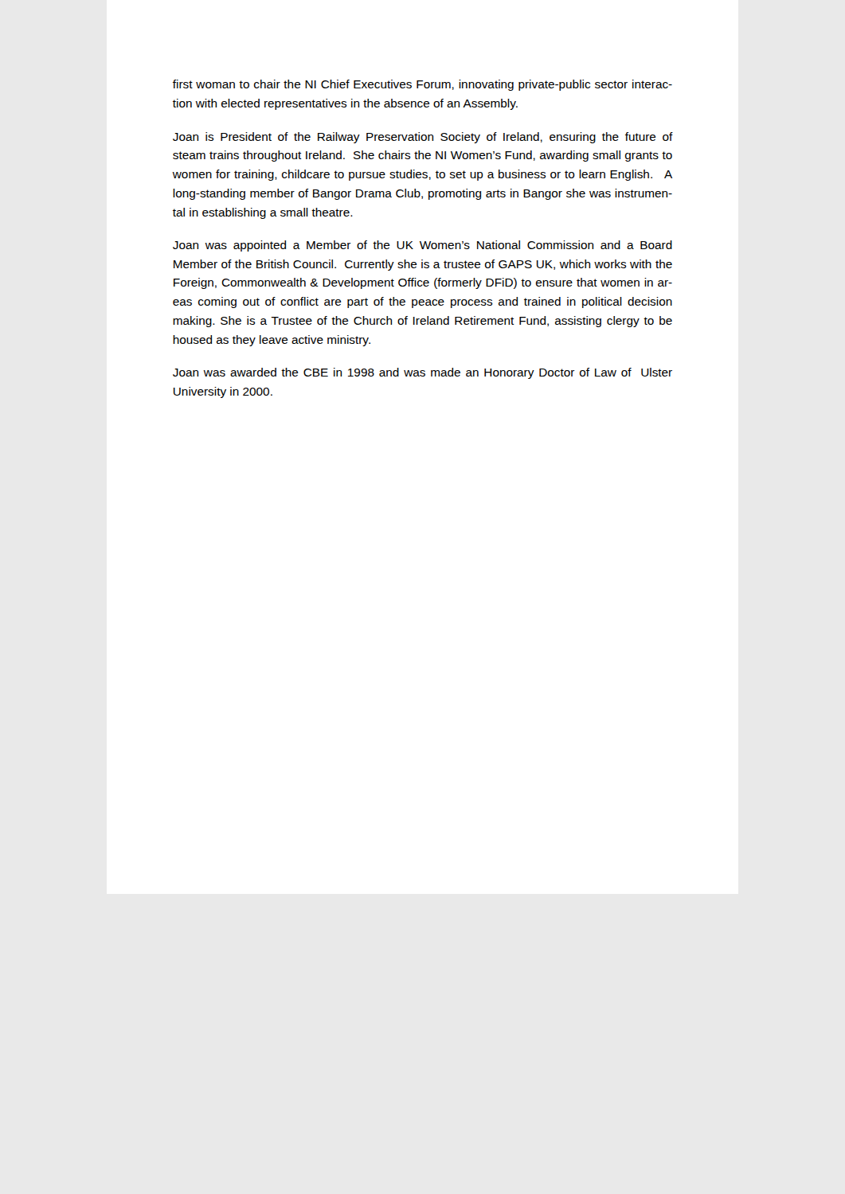first woman to chair the NI Chief Executives Forum, innovating private-public sector interaction with elected representatives in the absence of an Assembly.
Joan is President of the Railway Preservation Society of Ireland, ensuring the future of steam trains throughout Ireland. She chairs the NI Women’s Fund, awarding small grants to women for training, childcare to pursue studies, to set up a business or to learn English. A long-standing member of Bangor Drama Club, promoting arts in Bangor she was instrumental in establishing a small theatre.
Joan was appointed a Member of the UK Women’s National Commission and a Board Member of the British Council. Currently she is a trustee of GAPS UK, which works with the Foreign, Commonwealth & Development Office (formerly DFiD) to ensure that women in areas coming out of conflict are part of the peace process and trained in political decision making. She is a Trustee of the Church of Ireland Retirement Fund, assisting clergy to be housed as they leave active ministry.
Joan was awarded the CBE in 1998 and was made an Honorary Doctor of Law of Ulster University in 2000.